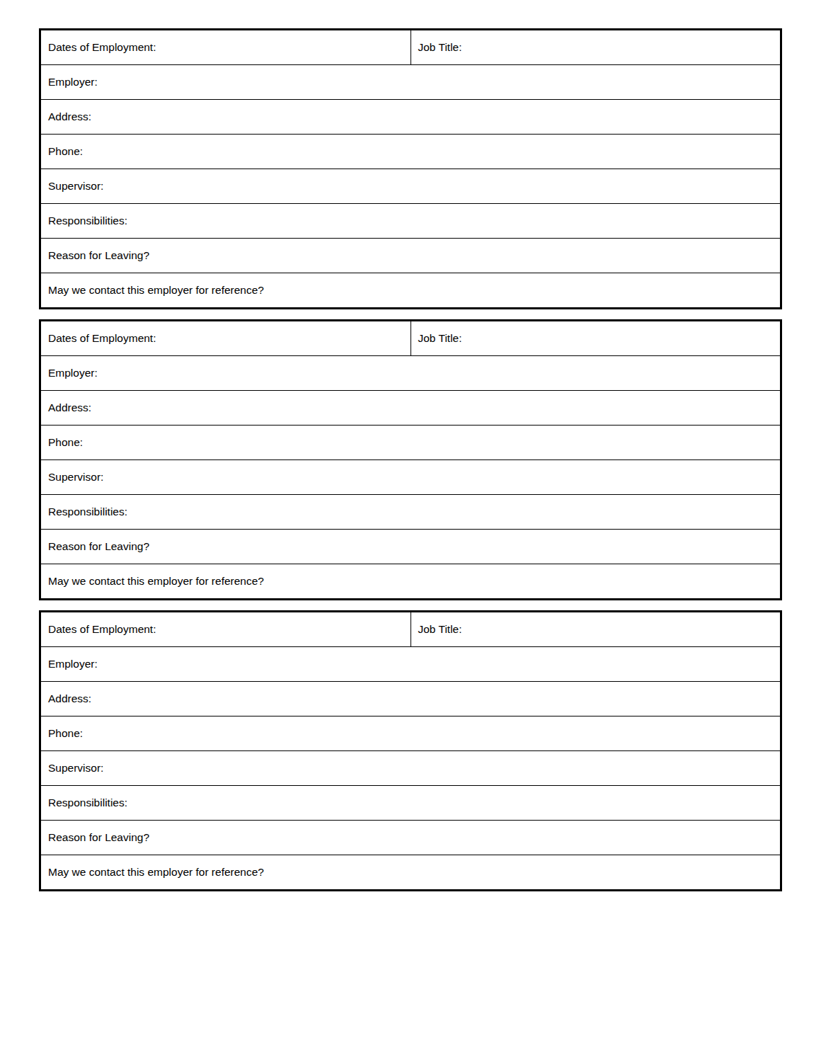| Dates of Employment: | Job Title: |
| Employer: |
| Address: |
| Phone: |
| Supervisor: |
| Responsibilities: |
| Reason for Leaving? |
| May we contact this employer for reference? |
| Dates of Employment: | Job Title: |
| Employer: |
| Address: |
| Phone: |
| Supervisor: |
| Responsibilities: |
| Reason for Leaving? |
| May we contact this employer for reference? |
| Dates of Employment: | Job Title: |
| Employer: |
| Address: |
| Phone: |
| Supervisor: |
| Responsibilities: |
| Reason for Leaving? |
| May we contact this employer for reference? |